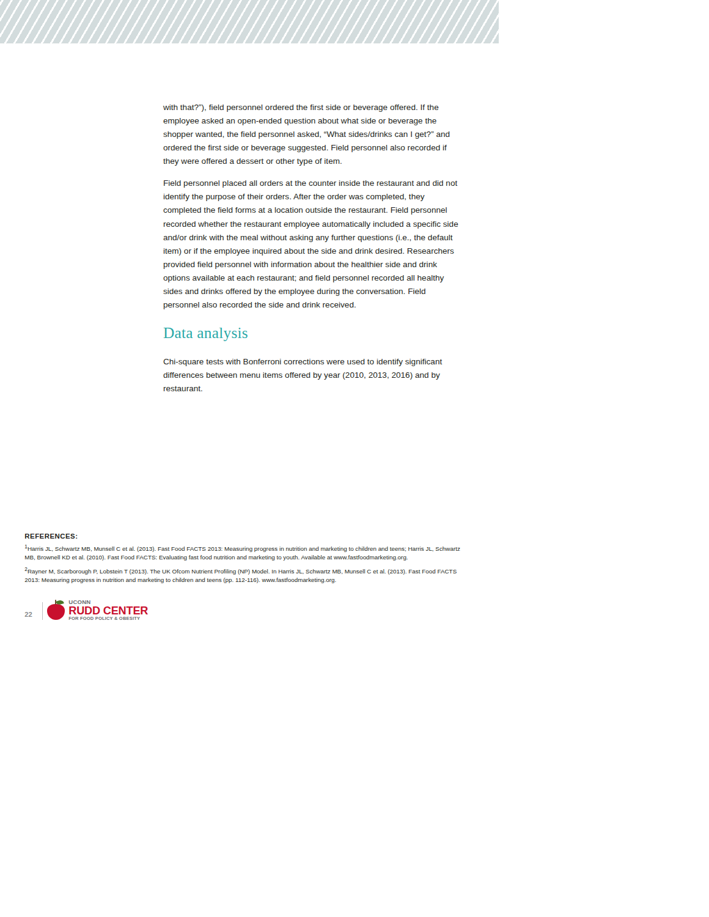with that?”), field personnel ordered the first side or beverage offered. If the employee asked an open-ended question about what side or beverage the shopper wanted, the field personnel asked, “What sides/drinks can I get?” and ordered the first side or beverage suggested. Field personnel also recorded if they were offered a dessert or other type of item.
Field personnel placed all orders at the counter inside the restaurant and did not identify the purpose of their orders. After the order was completed, they completed the field forms at a location outside the restaurant. Field personnel recorded whether the restaurant employee automatically included a specific side and/or drink with the meal without asking any further questions (i.e., the default item) or if the employee inquired about the side and drink desired. Researchers provided field personnel with information about the healthier side and drink options available at each restaurant; and field personnel recorded all healthy sides and drinks offered by the employee during the conversation. Field personnel also recorded the side and drink received.
Data analysis
Chi-square tests with Bonferroni corrections were used to identify significant differences between menu items offered by year (2010, 2013, 2016) and by restaurant.
References:
1Harris JL, Schwartz MB, Munsell C et al. (2013). Fast Food FACTS 2013: Measuring progress in nutrition and marketing to children and teens; Harris JL, Schwartz MB, Brownell KD et al. (2010). Fast Food FACTS: Evaluating fast food nutrition and marketing to youth. Available at www.fastfoodmarketing.org.
2Rayner M, Scarborough P, Lobstein T (2013). The UK Ofcom Nutrient Profiling (NP) Model. In Harris JL, Schwartz MB, Munsell C et al. (2013). Fast Food FACTS 2013: Measuring progress in nutrition and marketing to children and teens (pp. 112-116). www.fastfoodmarketing.org.
22
UCONN
RUDD CENTER
FOR FOOD POLICY & OBESITY